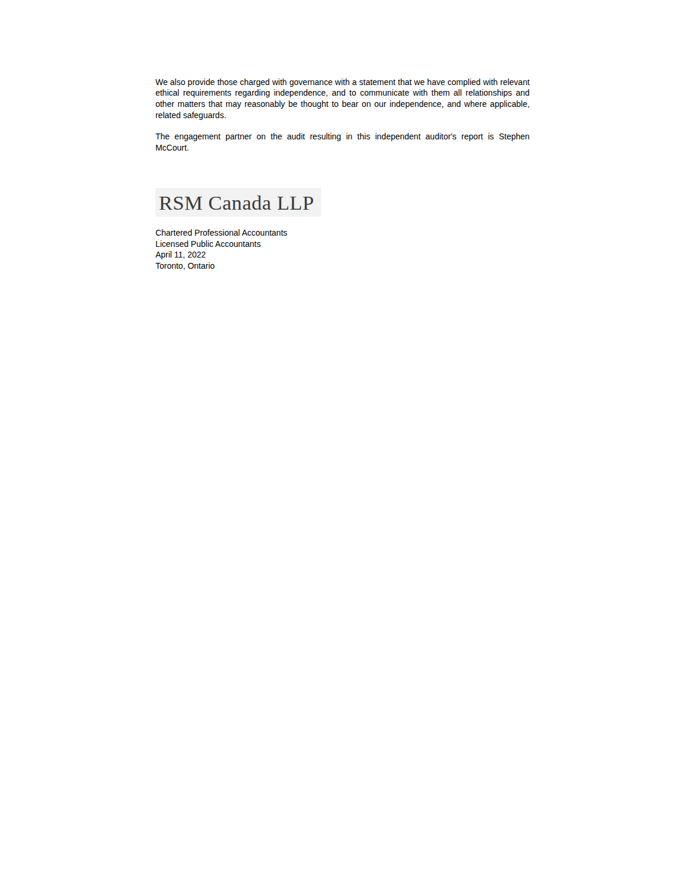We also provide those charged with governance with a statement that we have complied with relevant ethical requirements regarding independence, and to communicate with them all relationships and other matters that may reasonably be thought to bear on our independence, and where applicable, related safeguards.
The engagement partner on the audit resulting in this independent auditor's report is Stephen McCourt.
RSM Canada LLP
Chartered Professional Accountants
Licensed Public Accountants
April 11, 2022
Toronto, Ontario